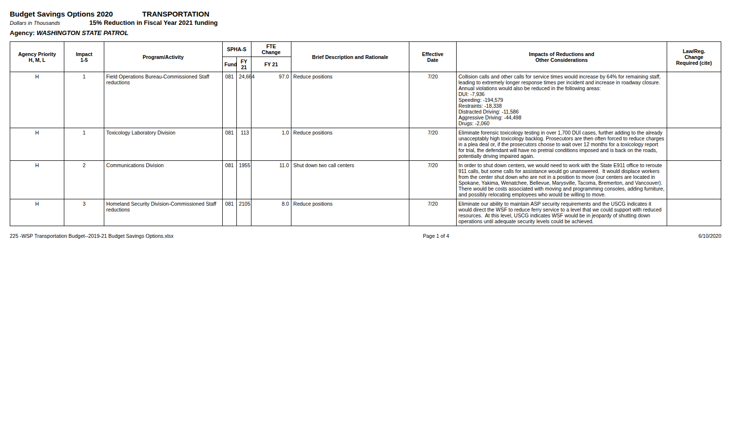Budget Savings Options 2020 TRANSPORTATION
Dollars in Thousands 15% Reduction in Fiscal Year 2021 funding
Agency: WASHINGTON STATE PATROL
| Agency Priority H, M, L | Impact 1-5 | Program/Activity | SPHA-S | FTE Change | Brief Description and Rationale | Effective Date | Impacts of Reductions and Other Considerations | Law/Reg. Change Required (cite) |
| --- | --- | --- | --- | --- | --- | --- | --- | --- |
| Fund | FY 21 | FY 21 |
| H | 1 | Field Operations Bureau-Commissioned Staff reductions | 081 | 24,664 | 97.0 | Reduce positions | 7/20 | Collision calls and other calls for service times would increase by 64% for remaining staff, leading to extremely longer response times per incident and increase in roadway closure. Annual violations would also be reduced in the following areas: DUI: -7,936 Speeding: -194,579 Restraints: -18,338 Distracted Driving: -11,586 Aggressive Driving: -44,498 Drugs: -2,060 | |
| H | 1 | Toxicology Laboratory Division | 081 | 113 | 1.0 | Reduce positions | 7/20 | Eliminate forensic toxicology testing in over 1,700 DUI cases, further adding to the already unacceptably high toxicology backlog. Prosecutors are then often forced to reduce charges in a plea deal or, if the prosecutors choose to wait over 12 months for a toxicology report for trial, the defendant will have no pretrial conditions imposed and is back on the roads, potentially driving impaired again. | |
| H | 2 | Communications Division | 081 | 1955 | 11.0 | Shut down two call centers | 7/20 | In order to shut down centers, we would need to work with the State E911 office to reroute 911 calls, but some calls for assistance would go unanswered. It would displace workers from the center shut down who are not in a position to move (our centers are located in Spokane, Yakima, Wenatchee, Bellevue, Marysville, Tacoma, Bremerton, and Vancouver). There would be costs associated with moving and programming consoles, adding furniture, and possibly relocating employees who would be willing to move. | |
| H | 3 | Homeland Security Division-Commissioned Staff reductions | 081 | 2105 | 8.0 | Reduce positions | 7/20 | Eliminate our ability to maintain ASP security requirements and the USCG indicates it would direct the WSF to reduce ferry service to a level that we could support with reduced resources. At this level, USCG indicates WSF would be in jeopardy of shutting down operations until adequate security levels could be achieved. | |
225 -WSP Transportation Budget--2019-21 Budget Savings Options.xlsx Page 1 of 4 6/10/2020